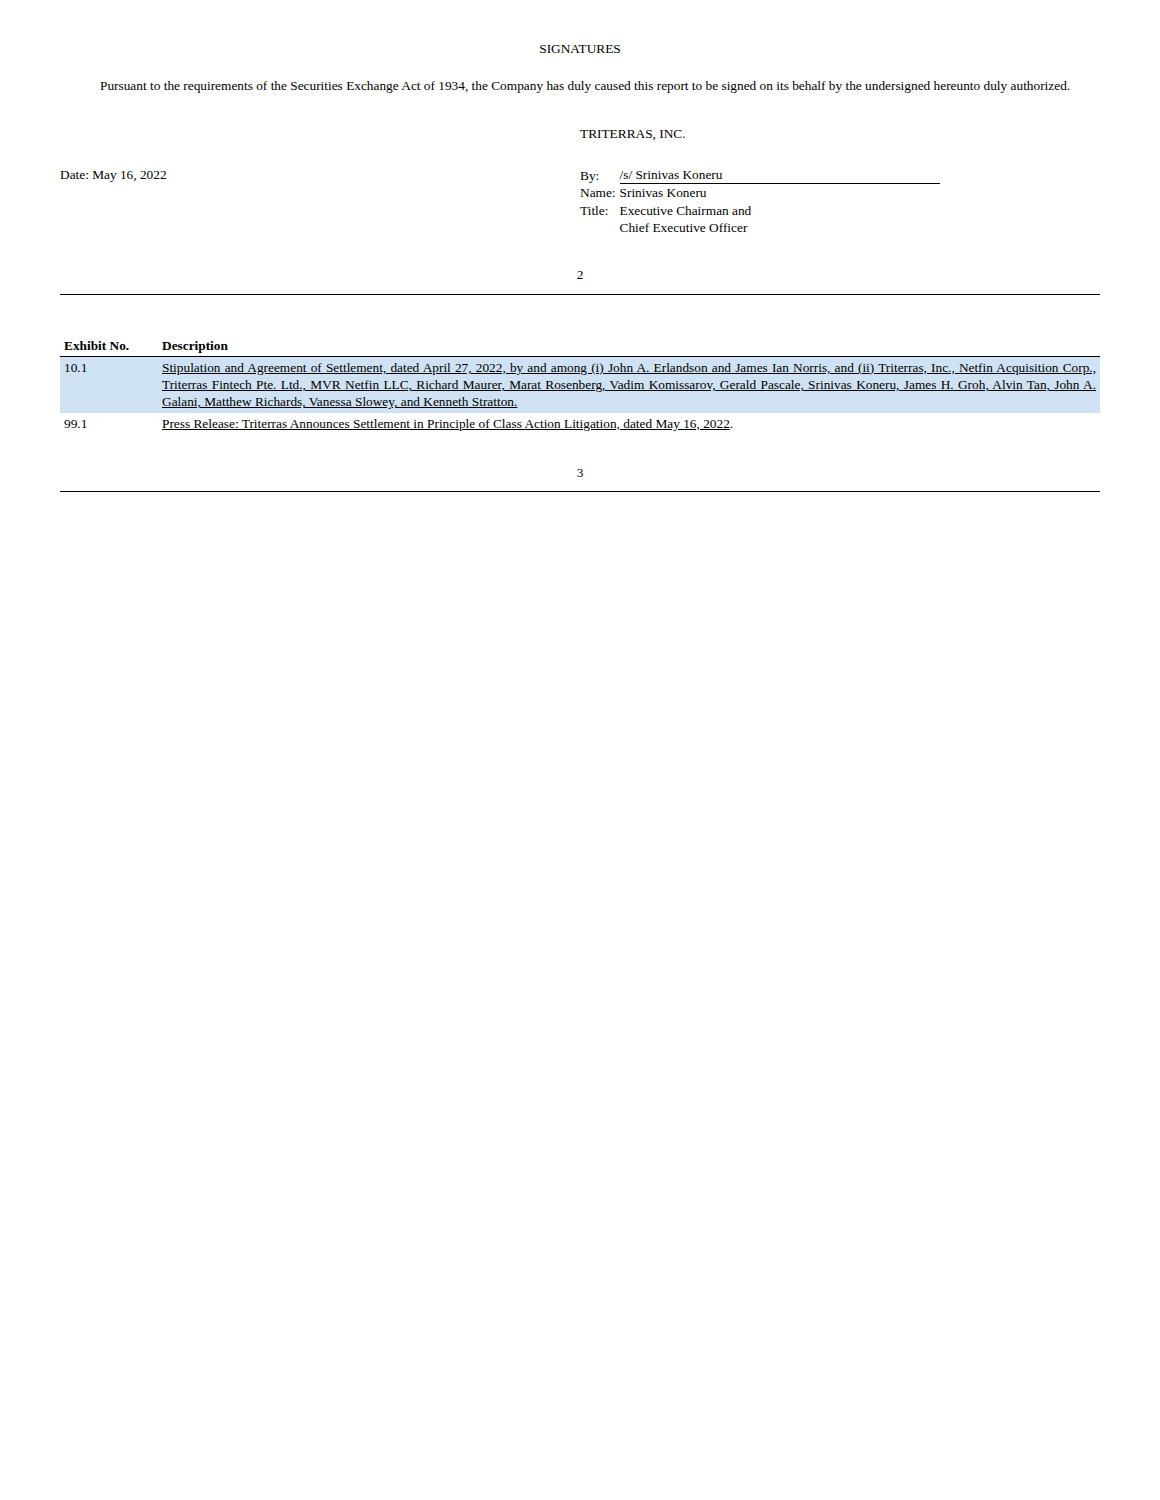SIGNATURES
Pursuant to the requirements of the Securities Exchange Act of 1934, the Company has duly caused this report to be signed on its behalf by the undersigned hereunto duly authorized.
| | TRITERRAS, INC. |
| Date: May 16, 2022 | / By: / /s/ Srinivas Koneru / / Name: / Srinivas Koneru / / Title: / Executive Chairman and / / / Chief Executive Officer / |
2
| Exhibit No. | Description |
| --- | --- |
| 10.1 | Stipulation and Agreement of Settlement, dated April 27, 2022, by and among (i) John A. Erlandson and James Ian Norris, and (ii) Triterras, Inc., Netfin Acquisition Corp., Triterras Fintech Pte. Ltd., MVR Netfin LLC, Richard Maurer, Marat Rosenberg, Vadim Komissarov, Gerald Pascale, Srinivas Koneru, James H. Groh, Alvin Tan, John A. Galani, Matthew Richards, Vanessa Slowey, and Kenneth Stratton. |
| 99.1 | Press Release: Triterras Announces Settlement in Principle of Class Action Litigation, dated May 16, 2022 . |
3